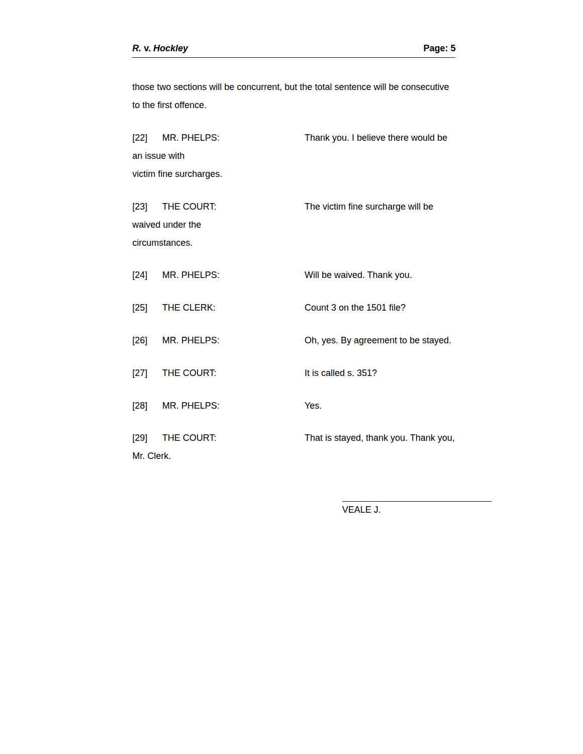R. v. Hockley
Page: 5
those two sections will be concurrent, but the total sentence will be consecutive to the first offence.
[22] MR. PHELPS: Thank you. I believe there would be an issue with victim fine surcharges.
[23] THE COURT: The victim fine surcharge will be waived under the circumstances.
[24] MR. PHELPS: Will be waived. Thank you.
[25] THE CLERK: Count 3 on the 1501 file?
[26] MR. PHELPS: Oh, yes. By agreement to be stayed.
[27] THE COURT: It is called s. 351?
[28] MR. PHELPS: Yes.
[29] THE COURT: That is stayed, thank you. Thank you, Mr. Clerk.
VEALE J.